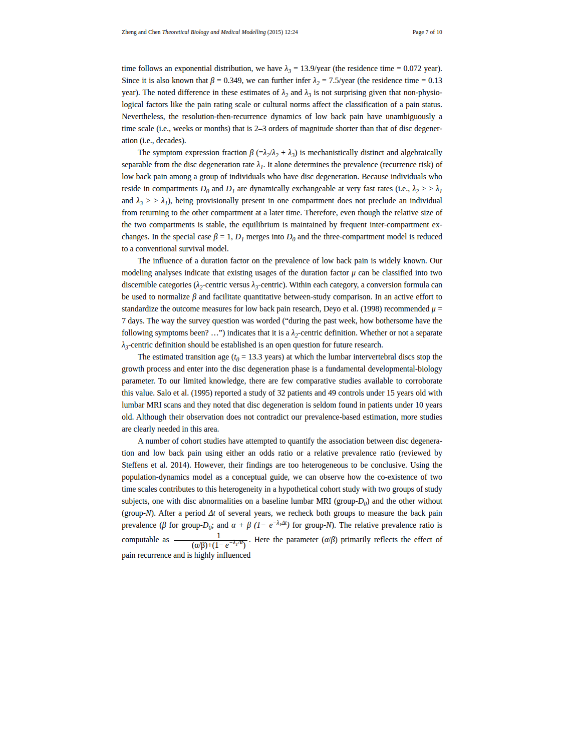Zheng and Chen Theoretical Biology and Medical Modelling (2015) 12:24 Page 7 of 10
time follows an exponential distribution, we have λ3 = 13.9/year (the residence time = 0.072 year). Since it is also known that β = 0.349, we can further infer λ2 = 7.5/year (the residence time = 0.13 year). The noted difference in these estimates of λ2 and λ3 is not surprising given that non-physiological factors like the pain rating scale or cultural norms affect the classification of a pain status. Nevertheless, the resolution-then-recurrence dynamics of low back pain have unambiguously a time scale (i.e., weeks or months) that is 2–3 orders of magnitude shorter than that of disc degeneration (i.e., decades).
The symptom expression fraction β (=λ2/λ2 + λ3) is mechanistically distinct and algebraically separable from the disc degeneration rate λ1. It alone determines the prevalence (recurrence risk) of low back pain among a group of individuals who have disc degeneration. Because individuals who reside in compartments D0 and D1 are dynamically exchangeable at very fast rates (i.e., λ2 > > λ1 and λ3 > > λ1), being provisionally present in one compartment does not preclude an individual from returning to the other compartment at a later time. Therefore, even though the relative size of the two compartments is stable, the equilibrium is maintained by frequent inter-compartment exchanges. In the special case β = 1, D1 merges into D0 and the three-compartment model is reduced to a conventional survival model.
The influence of a duration factor on the prevalence of low back pain is widely known. Our modeling analyses indicate that existing usages of the duration factor μ can be classified into two discernible categories (λ2-centric versus λ3-centric). Within each category, a conversion formula can be used to normalize β and facilitate quantitative between-study comparison. In an active effort to standardize the outcome measures for low back pain research, Deyo et al. (1998) recommended μ = 7 days. The way the survey question was worded (“during the past week, how bothersome have the following symptoms been? …”) indicates that it is a λ2-centric definition. Whether or not a separate λ3-centric definition should be established is an open question for future research.
The estimated transition age (t0 = 13.3 years) at which the lumbar intervertebral discs stop the growth process and enter into the disc degeneration phase is a fundamental developmental-biology parameter. To our limited knowledge, there are few comparative studies available to corroborate this value. Salo et al. (1995) reported a study of 32 patients and 49 controls under 15 years old with lumbar MRI scans and they noted that disc degeneration is seldom found in patients under 10 years old. Although their observation does not contradict our prevalence-based estimation, more studies are clearly needed in this area.
A number of cohort studies have attempted to quantify the association between disc degeneration and low back pain using either an odds ratio or a relative prevalence ratio (reviewed by Steffens et al. 2014). However, their findings are too heterogeneous to be conclusive. Using the population-dynamics model as a conceptual guide, we can observe how the co-existence of two time scales contributes to this heterogeneity in a hypothetical cohort study with two groups of study subjects, one with disc abnormalities on a baseline lumbar MRI (group-D0) and the other without (group-N). After a period Δt of several years, we recheck both groups to measure the back pain prevalence (β for group-D0; and α + β (1− e−λ1Δt) for group-N). The relative prevalence ratio is computable as 1(α/β)+(1− e−λ1Δt). Here the parameter (α/β) primarily reflects the effect of pain recurrence and is highly influenced